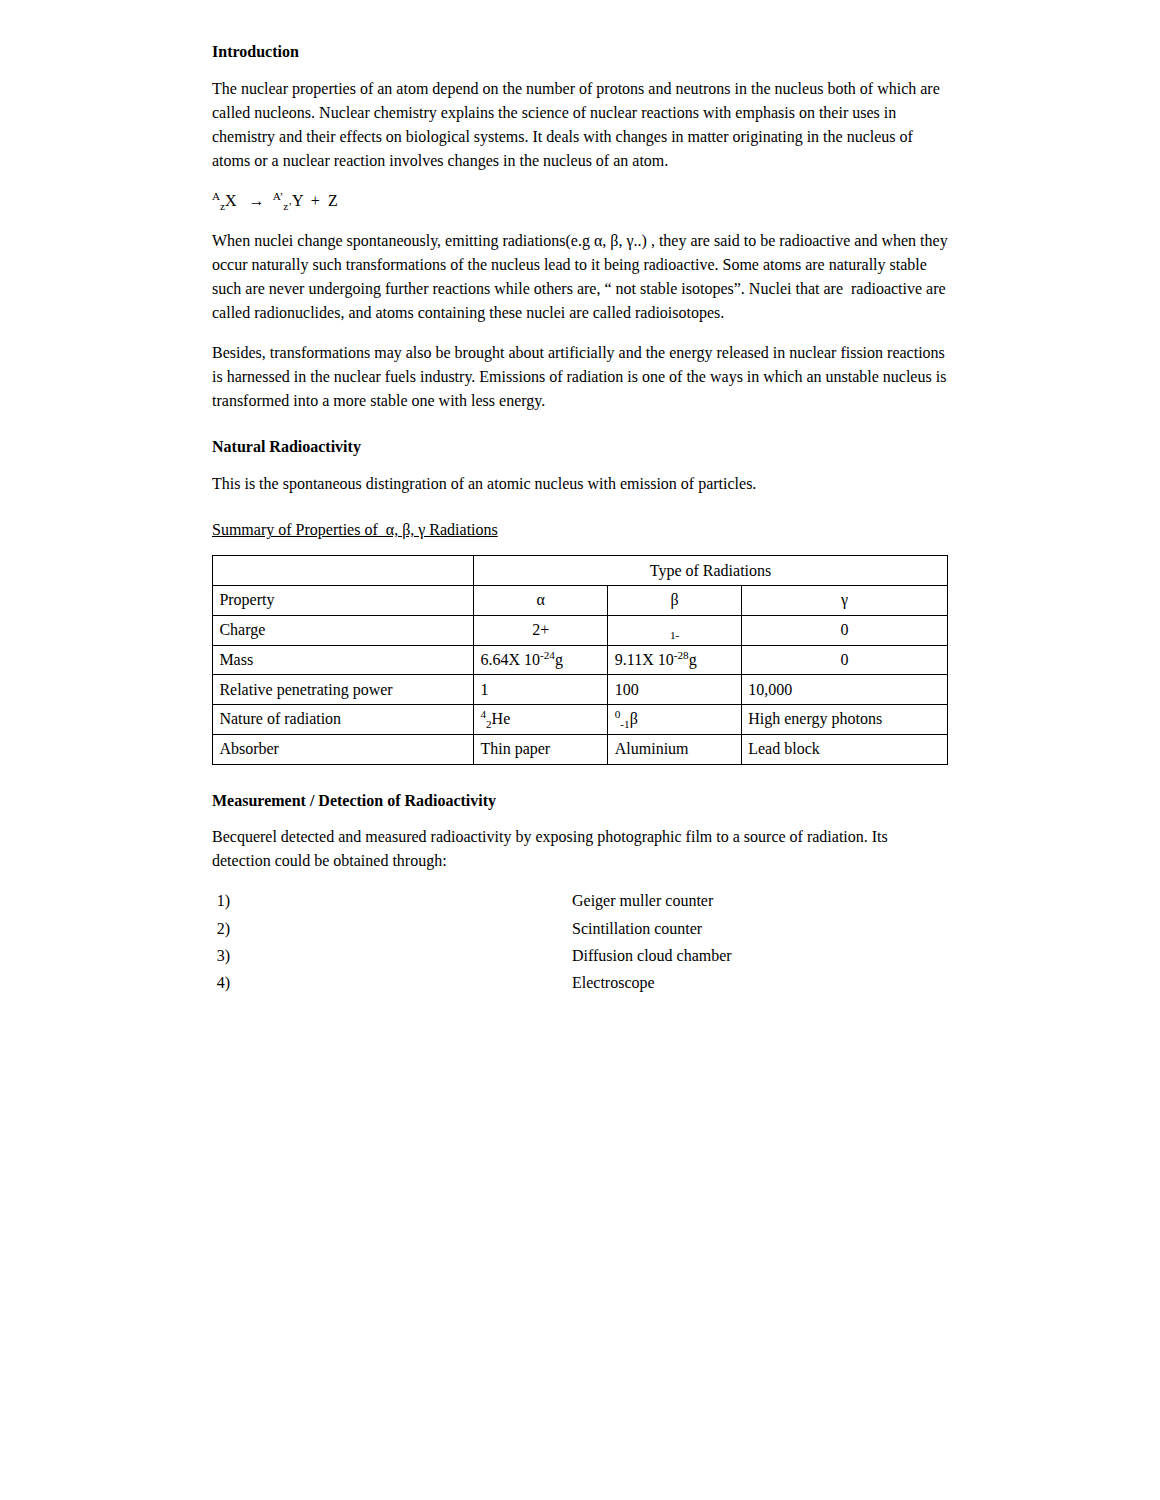Introduction
The nuclear properties of an atom depend on the number of protons and neutrons in the nucleus both of which are called nucleons. Nuclear chemistry explains the science of nuclear reactions with emphasis on their uses in chemistry and their effects on biological systems. It deals with changes in matter originating in the nucleus of atoms or a nuclear reaction involves changes in the nucleus of an atom.
AzX → A’z’Y + Z
When nuclei change spontaneously, emitting radiations(e.g α, β, γ..) , they are said to be radioactive and when they occur naturally such transformations of the nucleus lead to it being radioactive. Some atoms are naturally stable such are never undergoing further reactions while others are, “ not stable isotopes”. Nuclei that are radioactive are called radionuclides, and atoms containing these nuclei are called radioisotopes.
Besides, transformations may also be brought about artificially and the energy released in nuclear fission reactions is harnessed in the nuclear fuels industry. Emissions of radiation is one of the ways in which an unstable nucleus is transformed into a more stable one with less energy.
Natural Radioactivity
This is the spontaneous distingration of an atomic nucleus with emission of particles.
Summary of Properties of α, β, γ Radiations
| | Type of Radiations |
| Property | α | β | γ |
| Charge | 2+ | 1- | 0 |
| Mass | 6.64X 10 -24 g | 9.11X 10 -28 g | 0 |
| Relative penetrating power | 1 | 100 | 10,000 |
| Nature of radiation | 4 2 He | 0 -1 β | High energy photons |
| Absorber | Thin paper | Aluminium | Lead block |
Measurement / Detection of Radioactivity
Becquerel detected and measured radioactivity by exposing photographic film to a source of radiation. Its detection could be obtained through:
Geiger muller counter
Scintillation counter
Diffusion cloud chamber
Electroscope